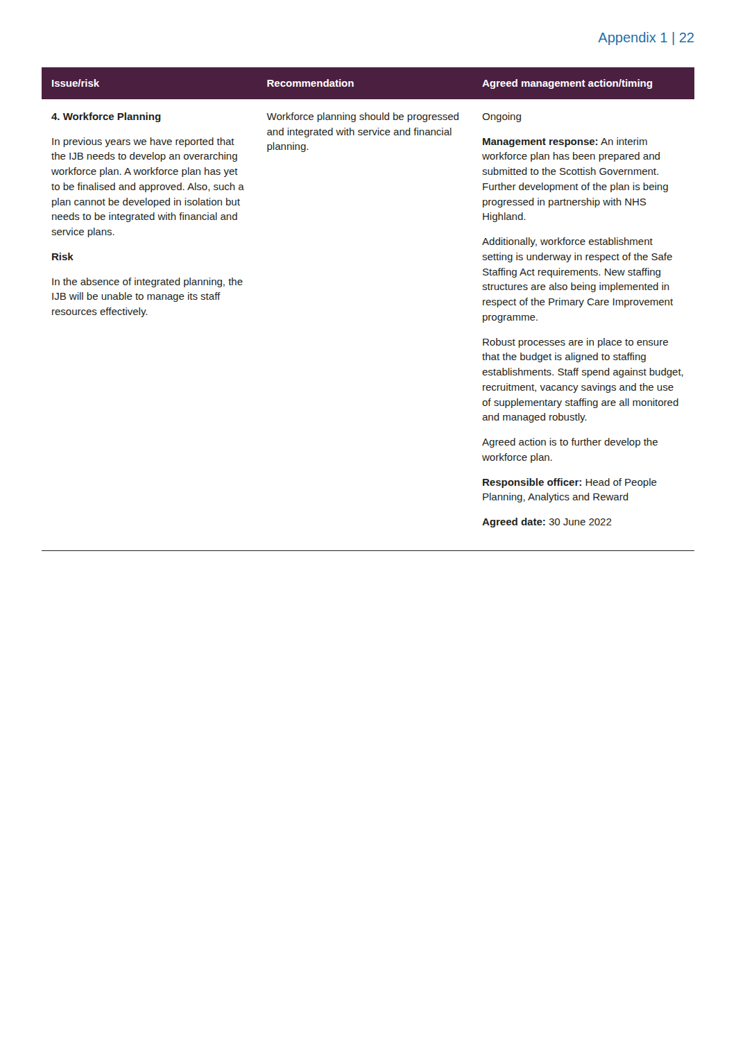Appendix 1 | 22
| Issue/risk | Recommendation | Agreed management action/timing |
| --- | --- | --- |
| 4. Workforce Planning In previous years we have reported that the IJB needs to develop an overarching workforce plan. A workforce plan has yet to be finalised and approved. Also, such a plan cannot be developed in isolation but needs to be integrated with financial and service plans. Risk In the absence of integrated planning, the IJB will be unable to manage its staff resources effectively. | Workforce planning should be progressed and integrated with service and financial planning. | Ongoing Management response: An interim workforce plan has been prepared and submitted to the Scottish Government. Further development of the plan is being progressed in partnership with NHS Highland. Additionally, workforce establishment setting is underway in respect of the Safe Staffing Act requirements. New staffing structures are also being implemented in respect of the Primary Care Improvement programme. Robust processes are in place to ensure that the budget is aligned to staffing establishments. Staff spend against budget, recruitment, vacancy savings and the use of supplementary staffing are all monitored and managed robustly. Agreed action is to further develop the workforce plan. Responsible officer: Head of People Planning, Analytics and Reward Agreed date: 30 June 2022 |